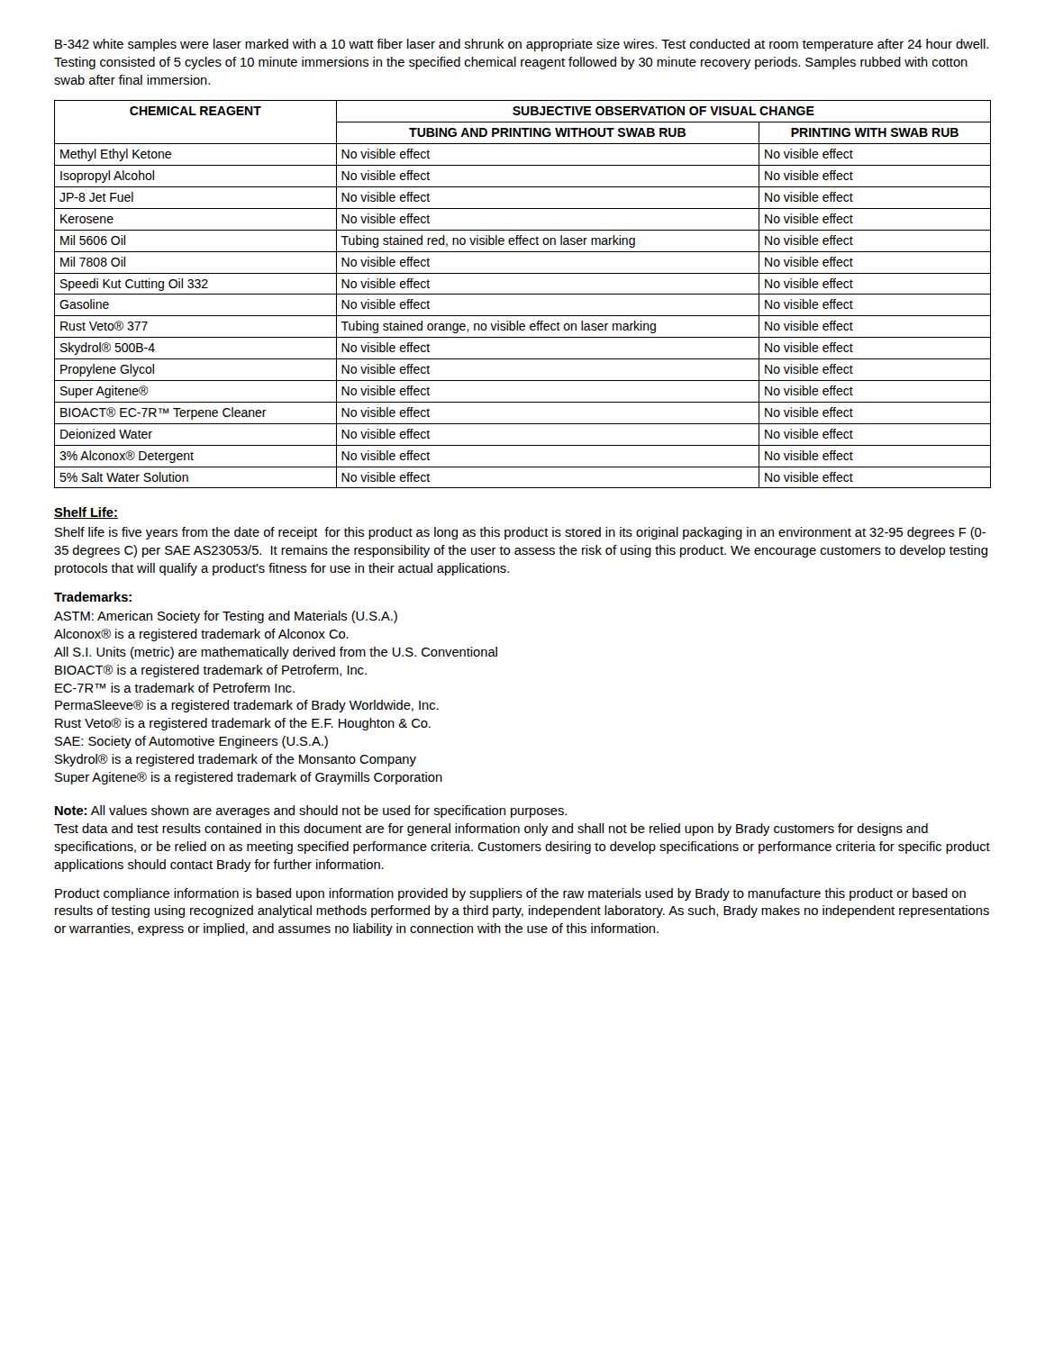B-342 white samples were laser marked with a 10 watt fiber laser and shrunk on appropriate size wires. Test conducted at room temperature after 24 hour dwell. Testing consisted of 5 cycles of 10 minute immersions in the specified chemical reagent followed by 30 minute recovery periods. Samples rubbed with cotton swab after final immersion.
| CHEMICAL REAGENT | SUBJECTIVE OBSERVATION OF VISUAL CHANGE |
| --- | --- |
| TUBING AND PRINTING WITHOUT SWAB RUB | PRINTING WITH SWAB RUB |
| Methyl Ethyl Ketone | No visible effect | No visible effect |
| Isopropyl Alcohol | No visible effect | No visible effect |
| JP-8 Jet Fuel | No visible effect | No visible effect |
| Kerosene | No visible effect | No visible effect |
| Mil 5606 Oil | Tubing stained red, no visible effect on laser marking | No visible effect |
| Mil 7808 Oil | No visible effect | No visible effect |
| Speedi Kut Cutting Oil 332 | No visible effect | No visible effect |
| Gasoline | No visible effect | No visible effect |
| Rust Veto® 377 | Tubing stained orange, no visible effect on laser marking | No visible effect |
| Skydrol® 500B-4 | No visible effect | No visible effect |
| Propylene Glycol | No visible effect | No visible effect |
| Super Agitene® | No visible effect | No visible effect |
| BIOACT® EC-7R™ Terpene Cleaner | No visible effect | No visible effect |
| Deionized Water | No visible effect | No visible effect |
| 3% Alconox® Detergent | No visible effect | No visible effect |
| 5% Salt Water Solution | No visible effect | No visible effect |
Shelf Life:
Shelf life is five years from the date of receipt for this product as long as this product is stored in its original packaging in an environment at 32-95 degrees F (0-35 degrees C) per SAE AS23053/5. It remains the responsibility of the user to assess the risk of using this product. We encourage customers to develop testing protocols that will qualify a product's fitness for use in their actual applications.
Trademarks:
ASTM: American Society for Testing and Materials (U.S.A.)
Alconox® is a registered trademark of Alconox Co.
All S.I. Units (metric) are mathematically derived from the U.S. Conventional
BIOACT® is a registered trademark of Petroferm, Inc.
EC-7R™ is a trademark of Petroferm Inc.
PermaSleeve® is a registered trademark of Brady Worldwide, Inc.
Rust Veto® is a registered trademark of the E.F. Houghton & Co.
SAE: Society of Automotive Engineers (U.S.A.)
Skydrol® is a registered trademark of the Monsanto Company
Super Agitene® is a registered trademark of Graymills Corporation
Note: All values shown are averages and should not be used for specification purposes.
Test data and test results contained in this document are for general information only and shall not be relied upon by Brady customers for designs and specifications, or be relied on as meeting specified performance criteria. Customers desiring to develop specifications or performance criteria for specific product applications should contact Brady for further information.
Product compliance information is based upon information provided by suppliers of the raw materials used by Brady to manufacture this product or based on results of testing using recognized analytical methods performed by a third party, independent laboratory. As such, Brady makes no independent representations or warranties, express or implied, and assumes no liability in connection with the use of this information.